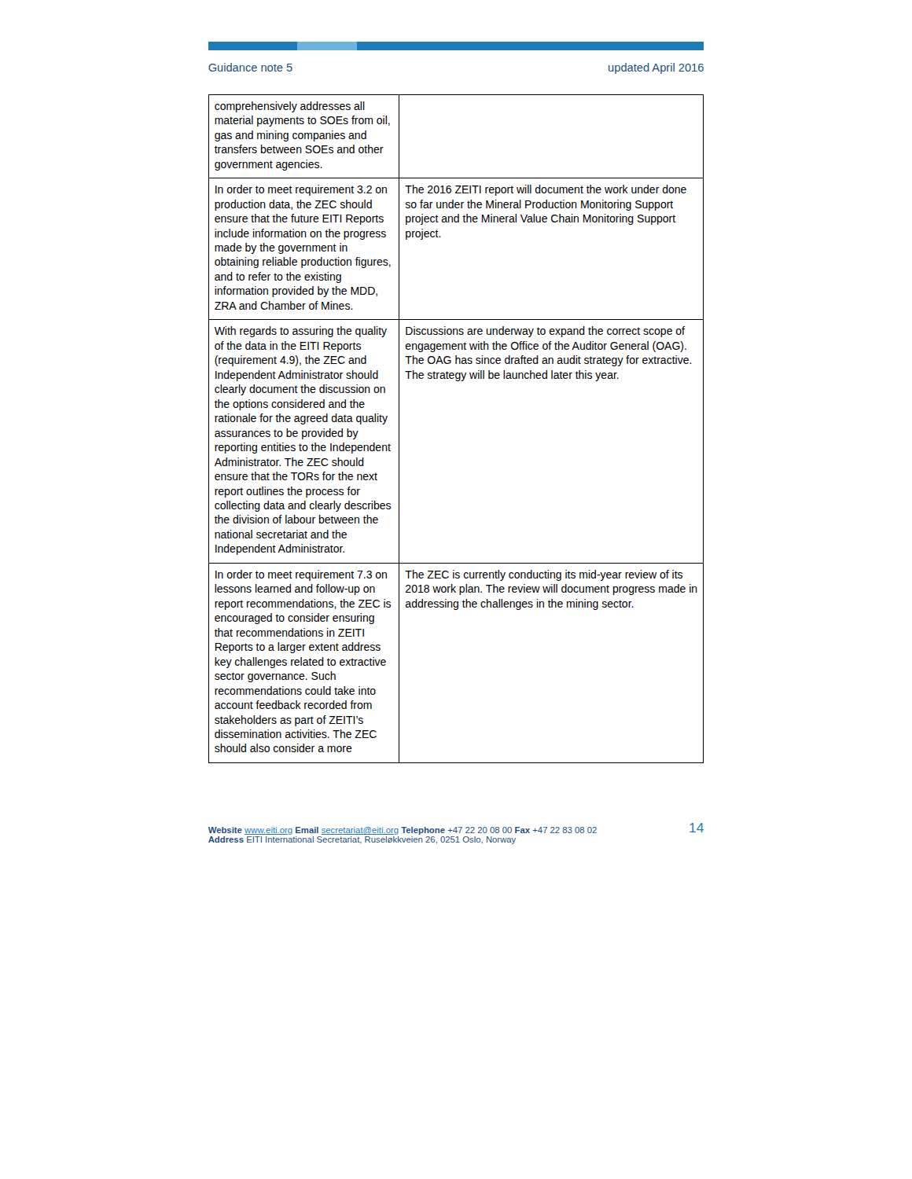Guidance note 5
updated April 2016
| comprehensively addresses all material payments to SOEs from oil, gas and mining companies and transfers between SOEs and other government agencies. | |
| In order to meet requirement 3.2 on production data, the ZEC should ensure that the future EITI Reports include information on the progress made by the government in obtaining reliable production figures, and to refer to the existing information provided by the MDD, ZRA and Chamber of Mines. | The 2016 ZEITI report will document the work under done so far under the Mineral Production Monitoring Support project and the Mineral Value Chain Monitoring Support project. |
| With regards to assuring the quality of the data in the EITI Reports (requirement 4.9), the ZEC and Independent Administrator should clearly document the discussion on the options considered and the rationale for the agreed data quality assurances to be provided by reporting entities to the Independent Administrator. The ZEC should ensure that the TORs for the next report outlines the process for collecting data and clearly describes the division of labour between the national secretariat and the Independent Administrator. | Discussions are underway to expand the correct scope of engagement with the Office of the Auditor General (OAG). The OAG has since drafted an audit strategy for extractive. The strategy will be launched later this year. |
| In order to meet requirement 7.3 on lessons learned and follow-up on report recommendations, the ZEC is encouraged to consider ensuring that recommendations in ZEITI Reports to a larger extent address key challenges related to extractive sector governance. Such recommendations could take into account feedback recorded from stakeholders as part of ZEITI’s dissemination activities. The ZEC should also consider a more | The ZEC is currently conducting its mid-year review of its 2018 work plan. The review will document progress made in addressing the challenges in the mining sector. |
Website www.eiti.org Email secretariat@eiti.org Telephone +47 22 20 08 00 Fax +47 22 83 08 02 Address EITI International Secretariat, Ruseløkkveien 26, 0251 Oslo, Norway 14